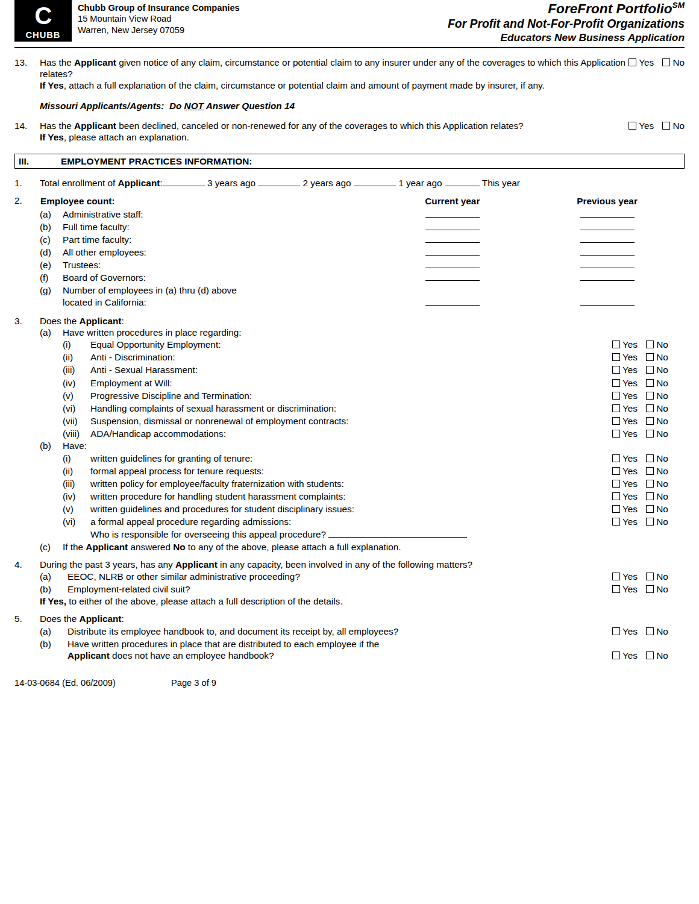C
CHUBB
Chubb Group of Insurance Companies
15 Mountain View Road
Warren, New Jersey 07059
ForeFront PortfolioSM
For Profit and Not-For-Profit Organizations
Educators New Business Application
13.
Yes No Has the Applicant given notice of any claim, circumstance or potential claim to any insurer under any of the coverages to which this Application relates?
If Yes, attach a full explanation of the claim, circumstance or potential claim and amount of payment made by insurer, if any.
Missouri Applicants/Agents: Do NOT Answer Question 14
14.
Yes No Has the Applicant been declined, canceled or non-renewed for any of the coverages to which this Application relates?
If Yes, please attach an explanation.
III. EMPLOYMENT PRACTICES INFORMATION:
1.
Total enrollment of Applicant: 3 years ago 2 years ago 1 year ago This year
2.
| Employee count: | Current year | Previous year |
| --- | --- | --- |
| (a) Administrative staff: | | |
| (b) Full time faculty: | | |
| (c) Part time faculty: | | |
| (d) All other employees: | | |
| (e) Trustees: | | |
| (f) Board of Governors: | | |
| (g) Number of employees in (a) thru (d) above located in California: | | |
3.
Does the Applicant:
(a)
Have written procedures in place regarding:
| (i) | Equal Opportunity Employment: | Yes No |
| (ii) | Anti - Discrimination: | Yes No |
| (iii) | Anti - Sexual Harassment: | Yes No |
| (iv) | Employment at Will: | Yes No |
| (v) | Progressive Discipline and Termination: | Yes No |
| (vi) | Handling complaints of sexual harassment or discrimination: | Yes No |
| (vii) | Suspension, dismissal or nonrenewal of employment contracts: | Yes No |
| (viii) | ADA/Handicap accommodations: | Yes No |
(b)
Have:
| (i) | written guidelines for granting of tenure: | Yes No |
| (ii) | formal appeal process for tenure requests: | Yes No |
| (iii) | written policy for employee/faculty fraternization with students: | Yes No |
| (iv) | written procedure for handling student harassment complaints: | Yes No |
| (v) | written guidelines and procedures for student disciplinary issues: | Yes No |
| (vi) | a formal appeal procedure regarding admissions: | Yes No |
| | Who is responsible for overseeing this appeal procedure? |
(c)
If the Applicant answered No to any of the above, please attach a full explanation.
4.
During the past 3 years, has any Applicant in any capacity, been involved in any of the following matters?
| (a) | EEOC, NLRB or other similar administrative proceeding? | Yes No |
| (b) | Employment-related civil suit? | Yes No |
If Yes, to either of the above, please attach a full description of the details.
5.
Does the Applicant:
| (a) | Distribute its employee handbook to, and document its receipt by, all employees? | Yes No |
| (b) | Have written procedures in place that are distributed to each employee if the Applicant does not have an employee handbook? | Yes No |
14-03-0684 (Ed. 06/2009)
Page 3 of 9